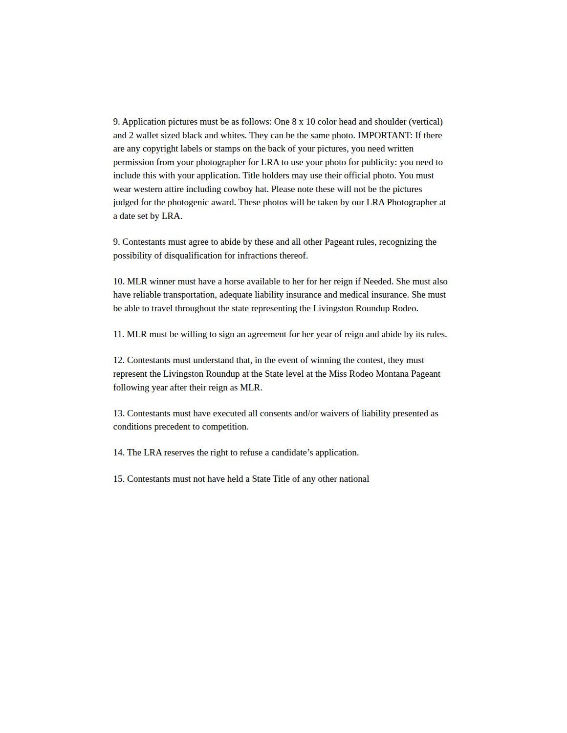9. Application pictures must be as follows: One 8 x 10 color head and shoulder (vertical) and 2 wallet sized black and whites. They can be the same photo. IMPORTANT: If there are any copyright labels or stamps on the back of your pictures, you need written permission from your photographer for LRA to use your photo for publicity: you need to include this with your application. Title holders may use their official photo. You must wear western attire including cowboy hat. Please note these will not be the pictures judged for the photogenic award. These photos will be taken by our LRA Photographer at a date set by LRA.
9. Contestants must agree to abide by these and all other Pageant rules, recognizing the possibility of disqualification for infractions thereof.
10. MLR winner must have a horse available to her for her reign if Needed. She must also have reliable transportation, adequate liability insurance and medical insurance. She must be able to travel throughout the state representing the Livingston Roundup Rodeo.
11. MLR must be willing to sign an agreement for her year of reign and abide by its rules.
12. Contestants must understand that, in the event of winning the contest, they must represent the Livingston Roundup at the State level at the Miss Rodeo Montana Pageant following year after their reign as MLR.
13. Contestants must have executed all consents and/or waivers of liability presented as conditions precedent to competition.
14. The LRA reserves the right to refuse a candidate’s application.
15. Contestants must not have held a State Title of any other national